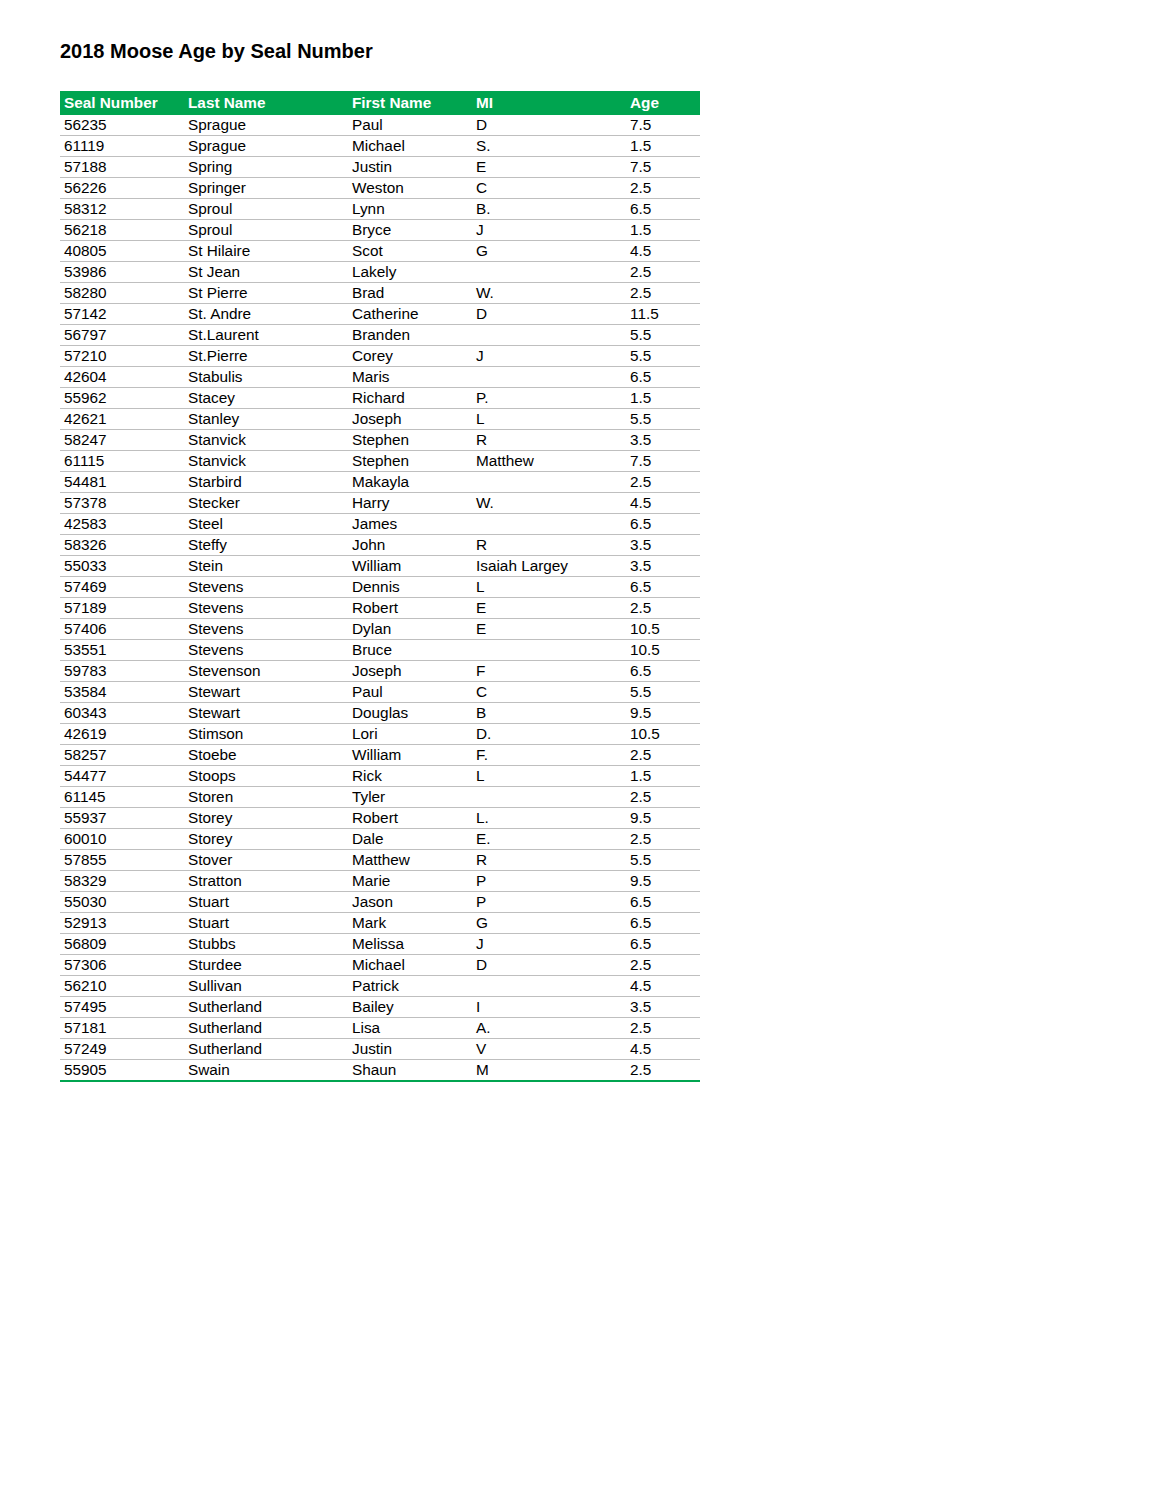2018 Moose Age by Seal Number
| Seal Number | Last Name | First Name | MI | Age |
| --- | --- | --- | --- | --- |
| 56235 | Sprague | Paul | D | 7.5 |
| 61119 | Sprague | Michael | S. | 1.5 |
| 57188 | Spring | Justin | E | 7.5 |
| 56226 | Springer | Weston | C | 2.5 |
| 58312 | Sproul | Lynn | B. | 6.5 |
| 56218 | Sproul | Bryce | J | 1.5 |
| 40805 | St Hilaire | Scot | G | 4.5 |
| 53986 | St Jean | Lakely | | 2.5 |
| 58280 | St Pierre | Brad | W. | 2.5 |
| 57142 | St. Andre | Catherine | D | 11.5 |
| 56797 | St.Laurent | Branden | | 5.5 |
| 57210 | St.Pierre | Corey | J | 5.5 |
| 42604 | Stabulis | Maris | | 6.5 |
| 55962 | Stacey | Richard | P. | 1.5 |
| 42621 | Stanley | Joseph | L | 5.5 |
| 58247 | Stanvick | Stephen | R | 3.5 |
| 61115 | Stanvick | Stephen | Matthew | 7.5 |
| 54481 | Starbird | Makayla | | 2.5 |
| 57378 | Stecker | Harry | W. | 4.5 |
| 42583 | Steel | James | | 6.5 |
| 58326 | Steffy | John | R | 3.5 |
| 55033 | Stein | William | Isaiah Largey | 3.5 |
| 57469 | Stevens | Dennis | L | 6.5 |
| 57189 | Stevens | Robert | E | 2.5 |
| 57406 | Stevens | Dylan | E | 10.5 |
| 53551 | Stevens | Bruce | | 10.5 |
| 59783 | Stevenson | Joseph | F | 6.5 |
| 53584 | Stewart | Paul | C | 5.5 |
| 60343 | Stewart | Douglas | B | 9.5 |
| 42619 | Stimson | Lori | D. | 10.5 |
| 58257 | Stoebe | William | F. | 2.5 |
| 54477 | Stoops | Rick | L | 1.5 |
| 61145 | Storen | Tyler | | 2.5 |
| 55937 | Storey | Robert | L. | 9.5 |
| 60010 | Storey | Dale | E. | 2.5 |
| 57855 | Stover | Matthew | R | 5.5 |
| 58329 | Stratton | Marie | P | 9.5 |
| 55030 | Stuart | Jason | P | 6.5 |
| 52913 | Stuart | Mark | G | 6.5 |
| 56809 | Stubbs | Melissa | J | 6.5 |
| 57306 | Sturdee | Michael | D | 2.5 |
| 56210 | Sullivan | Patrick | | 4.5 |
| 57495 | Sutherland | Bailey | I | 3.5 |
| 57181 | Sutherland | Lisa | A. | 2.5 |
| 57249 | Sutherland | Justin | V | 4.5 |
| 55905 | Swain | Shaun | M | 2.5 |